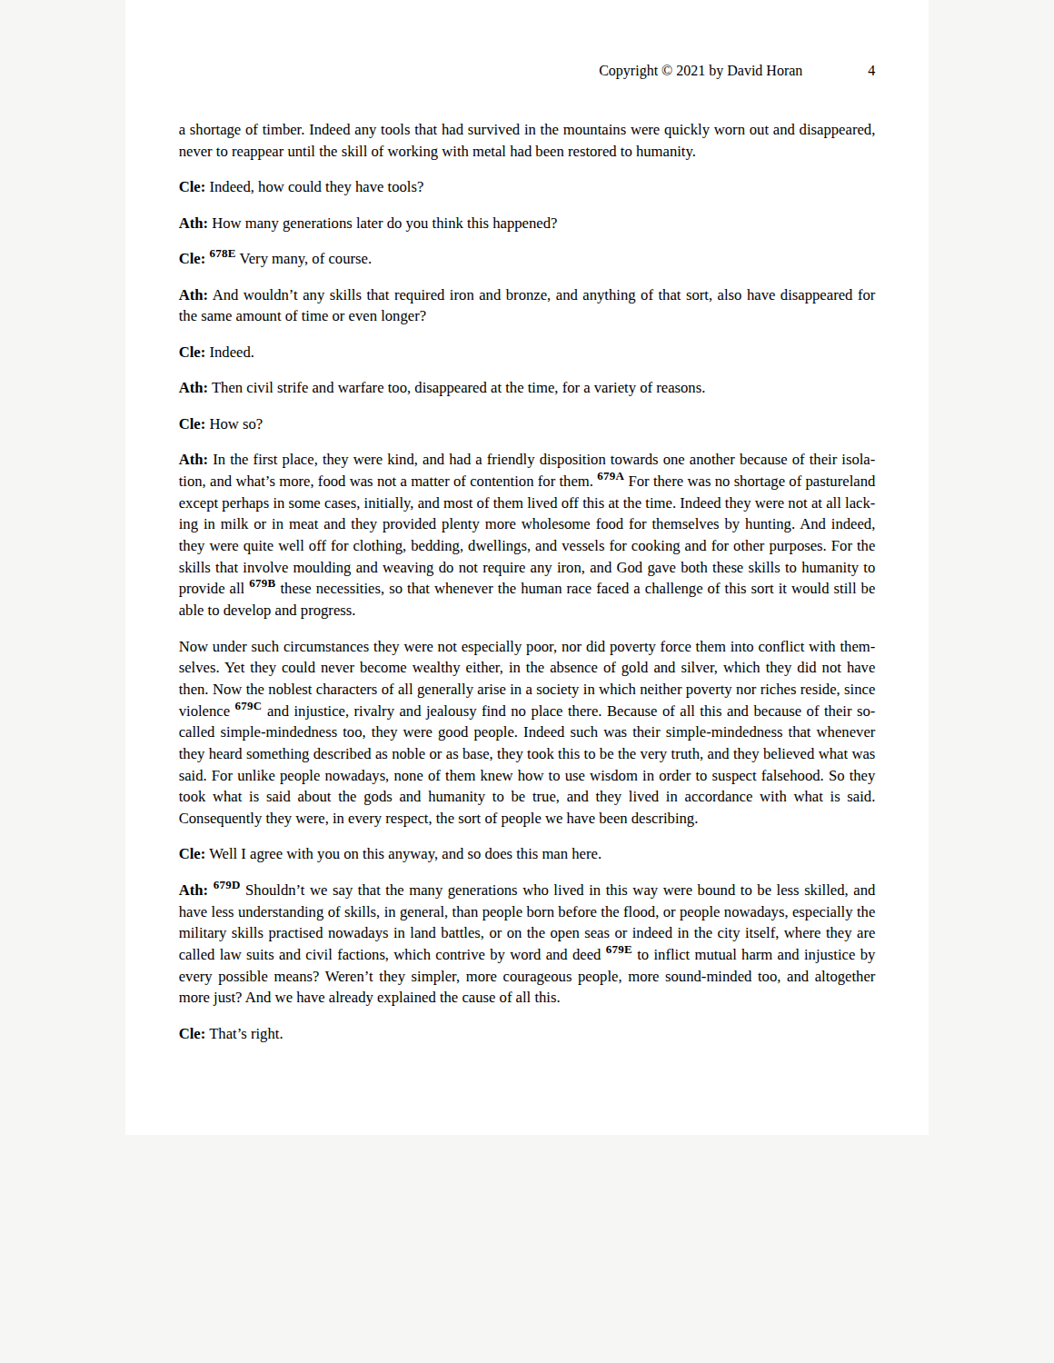Copyright © 2021 by David Horan 4
a shortage of timber. Indeed any tools that had survived in the mountains were quickly worn out and disappeared, never to reappear until the skill of working with metal had been restored to humanity.
Cle: Indeed, how could they have tools?
Ath: How many generations later do you think this happened?
Cle: 678E Very many, of course.
Ath: And wouldn’t any skills that required iron and bronze, and anything of that sort, also have disappeared for the same amount of time or even longer?
Cle: Indeed.
Ath: Then civil strife and warfare too, disappeared at the time, for a variety of reasons.
Cle: How so?
Ath: In the first place, they were kind, and had a friendly disposition towards one another because of their isolation, and what’s more, food was not a matter of contention for them. 679A For there was no shortage of pastureland except perhaps in some cases, initially, and most of them lived off this at the time. Indeed they were not at all lacking in milk or in meat and they provided plenty more wholesome food for themselves by hunting. And indeed, they were quite well off for clothing, bedding, dwellings, and vessels for cooking and for other purposes. For the skills that involve moulding and weaving do not require any iron, and God gave both these skills to humanity to provide all 679B these necessities, so that whenever the human race faced a challenge of this sort it would still be able to develop and progress.
Now under such circumstances they were not especially poor, nor did poverty force them into conflict with themselves. Yet they could never become wealthy either, in the absence of gold and silver, which they did not have then. Now the noblest characters of all generally arise in a society in which neither poverty nor riches reside, since violence 679C and injustice, rivalry and jealousy find no place there. Because of all this and because of their so-called simple-mindedness too, they were good people. Indeed such was their simple-mindedness that whenever they heard something described as noble or as base, they took this to be the very truth, and they believed what was said. For unlike people nowadays, none of them knew how to use wisdom in order to suspect falsehood. So they took what is said about the gods and humanity to be true, and they lived in accordance with what is said. Consequently they were, in every respect, the sort of people we have been describing.
Cle: Well I agree with you on this anyway, and so does this man here.
Ath: 679D Shouldn’t we say that the many generations who lived in this way were bound to be less skilled, and have less understanding of skills, in general, than people born before the flood, or people nowadays, especially the military skills practised nowadays in land battles, or on the open seas or indeed in the city itself, where they are called law suits and civil factions, which contrive by word and deed 679E to inflict mutual harm and injustice by every possible means? Weren’t they simpler, more courageous people, more sound-minded too, and altogether more just? And we have already explained the cause of all this.
Cle: That’s right.